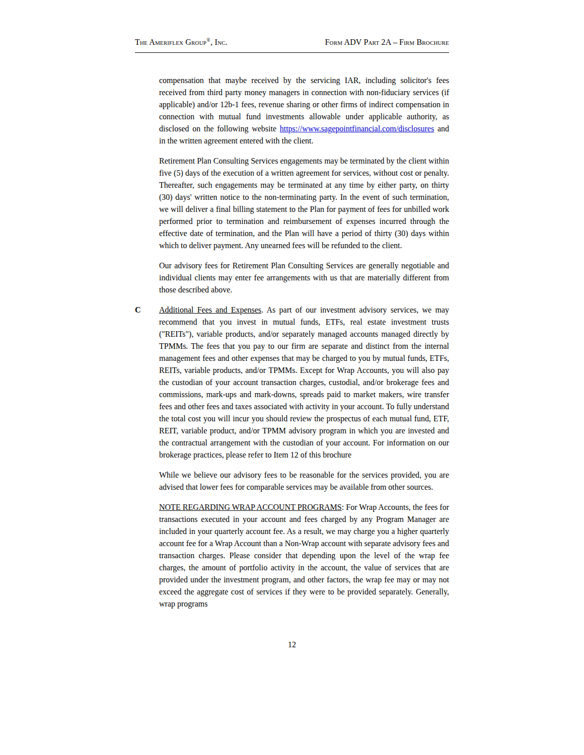The Ameriflex Group®, Inc. Form ADV Part 2A – Firm Brochure
compensation that maybe received by the servicing IAR, including solicitor's fees received from third party money managers in connection with non-fiduciary services (if applicable) and/or 12b-1 fees, revenue sharing or other firms of indirect compensation in connection with mutual fund investments allowable under applicable authority, as disclosed on the following website https://www.sagepointfinancial.com/disclosures and in the written agreement entered with the client.
Retirement Plan Consulting Services engagements may be terminated by the client within five (5) days of the execution of a written agreement for services, without cost or penalty. Thereafter, such engagements may be terminated at any time by either party, on thirty (30) days' written notice to the non-terminating party. In the event of such termination, we will deliver a final billing statement to the Plan for payment of fees for unbilled work performed prior to termination and reimbursement of expenses incurred through the effective date of termination, and the Plan will have a period of thirty (30) days within which to deliver payment. Any unearned fees will be refunded to the client.
Our advisory fees for Retirement Plan Consulting Services are generally negotiable and individual clients may enter fee arrangements with us that are materially different from those described above.
C
Additional Fees and Expenses. As part of our investment advisory services, we may recommend that you invest in mutual funds, ETFs, real estate investment trusts ("REITs"), variable products, and/or separately managed accounts managed directly by TPMMs. The fees that you pay to our firm are separate and distinct from the internal management fees and other expenses that may be charged to you by mutual funds, ETFs, REITs, variable products, and/or TPMMs. Except for Wrap Accounts, you will also pay the custodian of your account transaction charges, custodial, and/or brokerage fees and commissions, mark-ups and mark-downs, spreads paid to market makers, wire transfer fees and other fees and taxes associated with activity in your account. To fully understand the total cost you will incur you should review the prospectus of each mutual fund, ETF, REIT, variable product, and/or TPMM advisory program in which you are invested and the contractual arrangement with the custodian of your account. For information on our brokerage practices, please refer to Item 12 of this brochure
While we believe our advisory fees to be reasonable for the services provided, you are advised that lower fees for comparable services may be available from other sources.
NOTE REGARDING WRAP ACCOUNT PROGRAMS: For Wrap Accounts, the fees for transactions executed in your account and fees charged by any Program Manager are included in your quarterly account fee. As a result, we may charge you a higher quarterly account fee for a Wrap Account than a Non-Wrap account with separate advisory fees and transaction charges. Please consider that depending upon the level of the wrap fee charges, the amount of portfolio activity in the account, the value of services that are provided under the investment program, and other factors, the wrap fee may or may not exceed the aggregate cost of services if they were to be provided separately. Generally, wrap programs
12